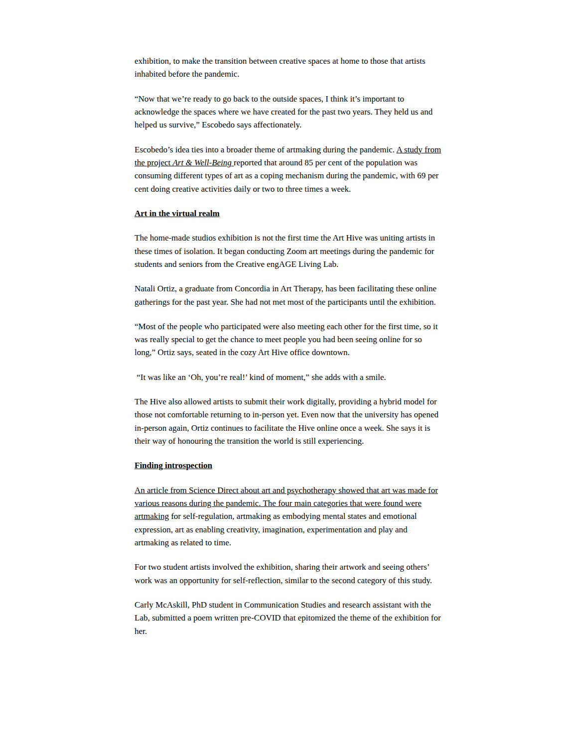exhibition, to make the transition between creative spaces at home to those that artists inhabited before the pandemic.
“Now that we’re ready to go back to the outside spaces, I think it’s important to acknowledge the spaces where we have created for the past two years. They held us and helped us survive,” Escobedo says affectionately.
Escobedo’s idea ties into a broader theme of artmaking during the pandemic. A study from the project Art & Well-Being reported that around 85 per cent of the population was consuming different types of art as a coping mechanism during the pandemic, with 69 per cent doing creative activities daily or two to three times a week.
Art in the virtual realm
The home-made studios exhibition is not the first time the Art Hive was uniting artists in these times of isolation. It began conducting Zoom art meetings during the pandemic for students and seniors from the Creative engAGE Living Lab.
Natali Ortiz, a graduate from Concordia in Art Therapy, has been facilitating these online gatherings for the past year. She had not met most of the participants until the exhibition.
“Most of the people who participated were also meeting each other for the first time, so it was really special to get the chance to meet people you had been seeing online for so long,” Ortiz says, seated in the cozy Art Hive office downtown.
“It was like an ‘Oh, you’re real!’ kind of moment,” she adds with a smile.
The Hive also allowed artists to submit their work digitally, providing a hybrid model for those not comfortable returning to in-person yet. Even now that the university has opened in-person again, Ortiz continues to facilitate the Hive online once a week. She says it is their way of honouring the transition the world is still experiencing.
Finding introspection
An article from Science Direct about art and psychotherapy showed that art was made for various reasons during the pandemic. The four main categories that were found were artmaking for self-regulation, artmaking as embodying mental states and emotional expression, art as enabling creativity, imagination, experimentation and play and artmaking as related to time.
For two student artists involved the exhibition, sharing their artwork and seeing others’ work was an opportunity for self-reflection, similar to the second category of this study.
Carly McAskill, PhD student in Communication Studies and research assistant with the Lab, submitted a poem written pre-COVID that epitomized the theme of the exhibition for her.